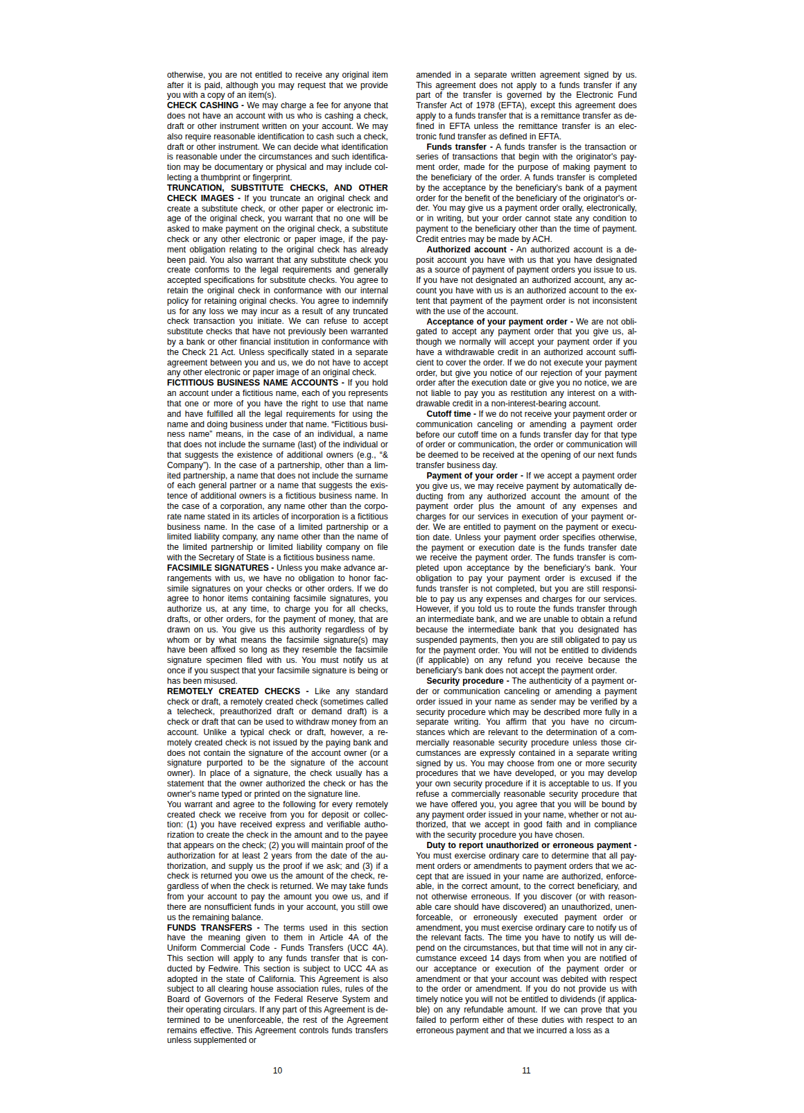otherwise, you are not entitled to receive any original item after it is paid, although you may request that we provide you with a copy of an item(s).
CHECK CASHING - We may charge a fee for anyone that does not have an account with us who is cashing a check, draft or other instrument written on your account. We may also require reasonable identification to cash such a check, draft or other instrument. We can decide what identification is reasonable under the circumstances and such identification may be documentary or physical and may include collecting a thumbprint or fingerprint.
TRUNCATION, SUBSTITUTE CHECKS, AND OTHER CHECK IMAGES - If you truncate an original check and create a substitute check, or other paper or electronic image of the original check, you warrant that no one will be asked to make payment on the original check, a substitute check or any other electronic or paper image, if the payment obligation relating to the original check has already been paid. You also warrant that any substitute check you create conforms to the legal requirements and generally accepted specifications for substitute checks. You agree to retain the original check in conformance with our internal policy for retaining original checks. You agree to indemnify us for any loss we may incur as a result of any truncated check transaction you initiate. We can refuse to accept substitute checks that have not previously been warranted by a bank or other financial institution in conformance with the Check 21 Act. Unless specifically stated in a separate agreement between you and us, we do not have to accept any other electronic or paper image of an original check.
FICTITIOUS BUSINESS NAME ACCOUNTS - If you hold an account under a fictitious name, each of you represents that one or more of you have the right to use that name and have fulfilled all the legal requirements for using the name and doing business under that name. “Fictitious business name” means, in the case of an individual, a name that does not include the surname (last) of the individual or that suggests the existence of additional owners (e.g., “& Company”). In the case of a partnership, other than a limited partnership, a name that does not include the surname of each general partner or a name that suggests the existence of additional owners is a fictitious business name. In the case of a corporation, any name other than the corporate name stated in its articles of incorporation is a fictitious business name. In the case of a limited partnership or a limited liability company, any name other than the name of the limited partnership or limited liability company on file with the Secretary of State is a fictitious business name.
FACSIMILE SIGNATURES - Unless you make advance arrangements with us, we have no obligation to honor facsimile signatures on your checks or other orders. If we do agree to honor items containing facsimile signatures, you authorize us, at any time, to charge you for all checks, drafts, or other orders, for the payment of money, that are drawn on us. You give us this authority regardless of by whom or by what means the facsimile signature(s) may have been affixed so long as they resemble the facsimile signature specimen filed with us. You must notify us at once if you suspect that your facsimile signature is being or has been misused.
REMOTELY CREATED CHECKS - Like any standard check or draft, a remotely created check (sometimes called a telecheck, preauthorized draft or demand draft) is a check or draft that can be used to withdraw money from an account. Unlike a typical check or draft, however, a remotely created check is not issued by the paying bank and does not contain the signature of the account owner (or a signature purported to be the signature of the account owner). In place of a signature, the check usually has a statement that the owner authorized the check or has the owner's name typed or printed on the signature line.
You warrant and agree to the following for every remotely created check we receive from you for deposit or collection: (1) you have received express and verifiable authorization to create the check in the amount and to the payee that appears on the check; (2) you will maintain proof of the authorization for at least 2 years from the date of the authorization, and supply us the proof if we ask; and (3) if a check is returned you owe us the amount of the check, regardless of when the check is returned. We may take funds from your account to pay the amount you owe us, and if there are nonsufficient funds in your account, you still owe us the remaining balance.
FUNDS TRANSFERS - The terms used in this section have the meaning given to them in Article 4A of the Uniform Commercial Code - Funds Transfers (UCC 4A). This section will apply to any funds transfer that is conducted by Fedwire. This section is subject to UCC 4A as adopted in the state of California. This Agreement is also subject to all clearing house association rules, rules of the Board of Governors of the Federal Reserve System and their operating circulars. If any part of this Agreement is determined to be unenforceable, the rest of the Agreement remains effective. This Agreement controls funds transfers unless supplemented or
amended in a separate written agreement signed by us. This agreement does not apply to a funds transfer if any part of the transfer is governed by the Electronic Fund Transfer Act of 1978 (EFTA), except this agreement does apply to a funds transfer that is a remittance transfer as defined in EFTA unless the remittance transfer is an electronic fund transfer as defined in EFTA.
Funds transfer - A funds transfer is the transaction or series of transactions that begin with the originator's payment order, made for the purpose of making payment to the beneficiary of the order. A funds transfer is completed by the acceptance by the beneficiary's bank of a payment order for the benefit of the beneficiary of the originator's order. You may give us a payment order orally, electronically, or in writing, but your order cannot state any condition to payment to the beneficiary other than the time of payment. Credit entries may be made by ACH.
Authorized account - An authorized account is a deposit account you have with us that you have designated as a source of payment of payment orders you issue to us. If you have not designated an authorized account, any account you have with us is an authorized account to the extent that payment of the payment order is not inconsistent with the use of the account.
Acceptance of your payment order - We are not obligated to accept any payment order that you give us, although we normally will accept your payment order if you have a withdrawable credit in an authorized account sufficient to cover the order. If we do not execute your payment order, but give you notice of our rejection of your payment order after the execution date or give you no notice, we are not liable to pay you as restitution any interest on a withdrawable credit in a non-interest-bearing account.
Cutoff time - If we do not receive your payment order or communication canceling or amending a payment order before our cutoff time on a funds transfer day for that type of order or communication, the order or communication will be deemed to be received at the opening of our next funds transfer business day.
Payment of your order - If we accept a payment order you give us, we may receive payment by automatically deducting from any authorized account the amount of the payment order plus the amount of any expenses and charges for our services in execution of your payment order. We are entitled to payment on the payment or execution date. Unless your payment order specifies otherwise, the payment or execution date is the funds transfer date we receive the payment order. The funds transfer is completed upon acceptance by the beneficiary's bank. Your obligation to pay your payment order is excused if the funds transfer is not completed, but you are still responsible to pay us any expenses and charges for our services. However, if you told us to route the funds transfer through an intermediate bank, and we are unable to obtain a refund because the intermediate bank that you designated has suspended payments, then you are still obligated to pay us for the payment order. You will not be entitled to dividends (if applicable) on any refund you receive because the beneficiary's bank does not accept the payment order.
Security procedure - The authenticity of a payment order or communication canceling or amending a payment order issued in your name as sender may be verified by a security procedure which may be described more fully in a separate writing. You affirm that you have no circumstances which are relevant to the determination of a commercially reasonable security procedure unless those circumstances are expressly contained in a separate writing signed by us. You may choose from one or more security procedures that we have developed, or you may develop your own security procedure if it is acceptable to us. If you refuse a commercially reasonable security procedure that we have offered you, you agree that you will be bound by any payment order issued in your name, whether or not authorized, that we accept in good faith and in compliance with the security procedure you have chosen.
Duty to report unauthorized or erroneous payment - You must exercise ordinary care to determine that all payment orders or amendments to payment orders that we accept that are issued in your name are authorized, enforceable, in the correct amount, to the correct beneficiary, and not otherwise erroneous. If you discover (or with reasonable care should have discovered) an unauthorized, unenforceable, or erroneously executed payment order or amendment, you must exercise ordinary care to notify us of the relevant facts. The time you have to notify us will depend on the circumstances, but that time will not in any circumstance exceed 14 days from when you are notified of our acceptance or execution of the payment order or amendment or that your account was debited with respect to the order or amendment. If you do not provide us with timely notice you will not be entitled to dividends (if applicable) on any refundable amount. If we can prove that you failed to perform either of these duties with respect to an erroneous payment and that we incurred a loss as a
10
11